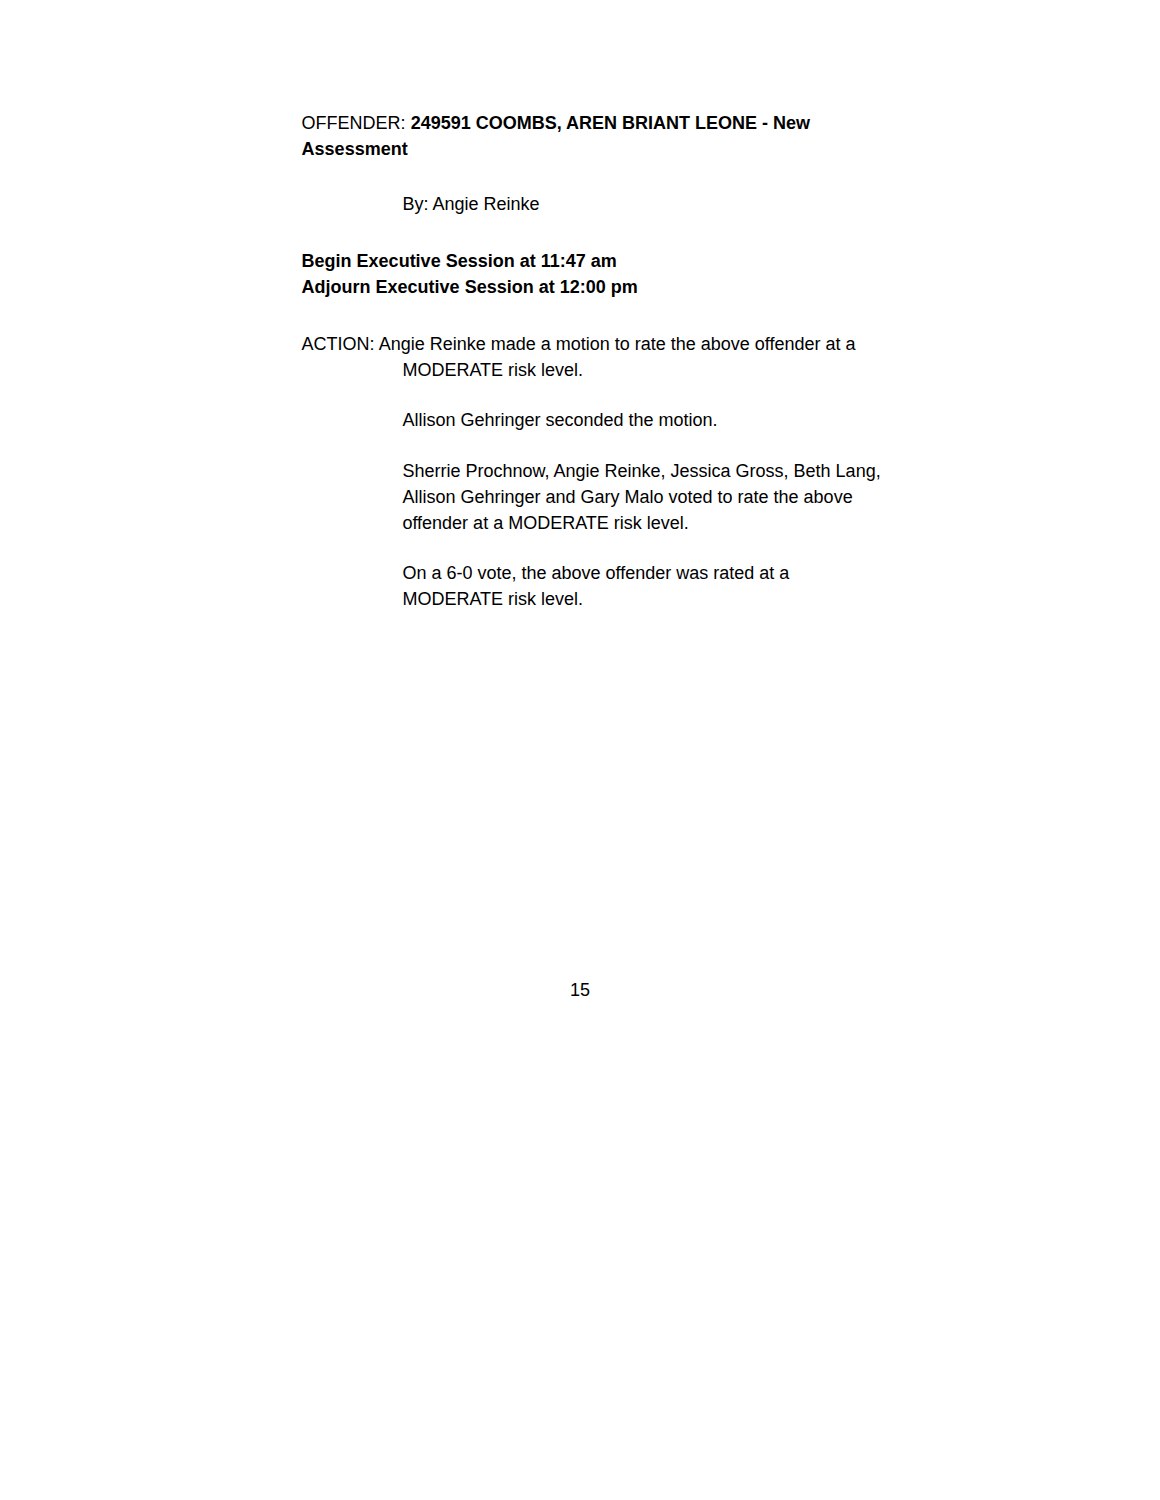OFFENDER: 249591 COOMBS, AREN BRIANT LEONE - New Assessment
By: Angie Reinke
Begin Executive Session at 11:47 am
Adjourn Executive Session at 12:00 pm
ACTION: Angie Reinke made a motion to rate the above offender at a
MODERATE risk level.
Allison Gehringer seconded the motion.
Sherrie Prochnow, Angie Reinke, Jessica Gross, Beth Lang, Allison Gehringer and Gary Malo voted to rate the above offender at a MODERATE risk level.
On a 6-0 vote, the above offender was rated at a MODERATE risk level.
15